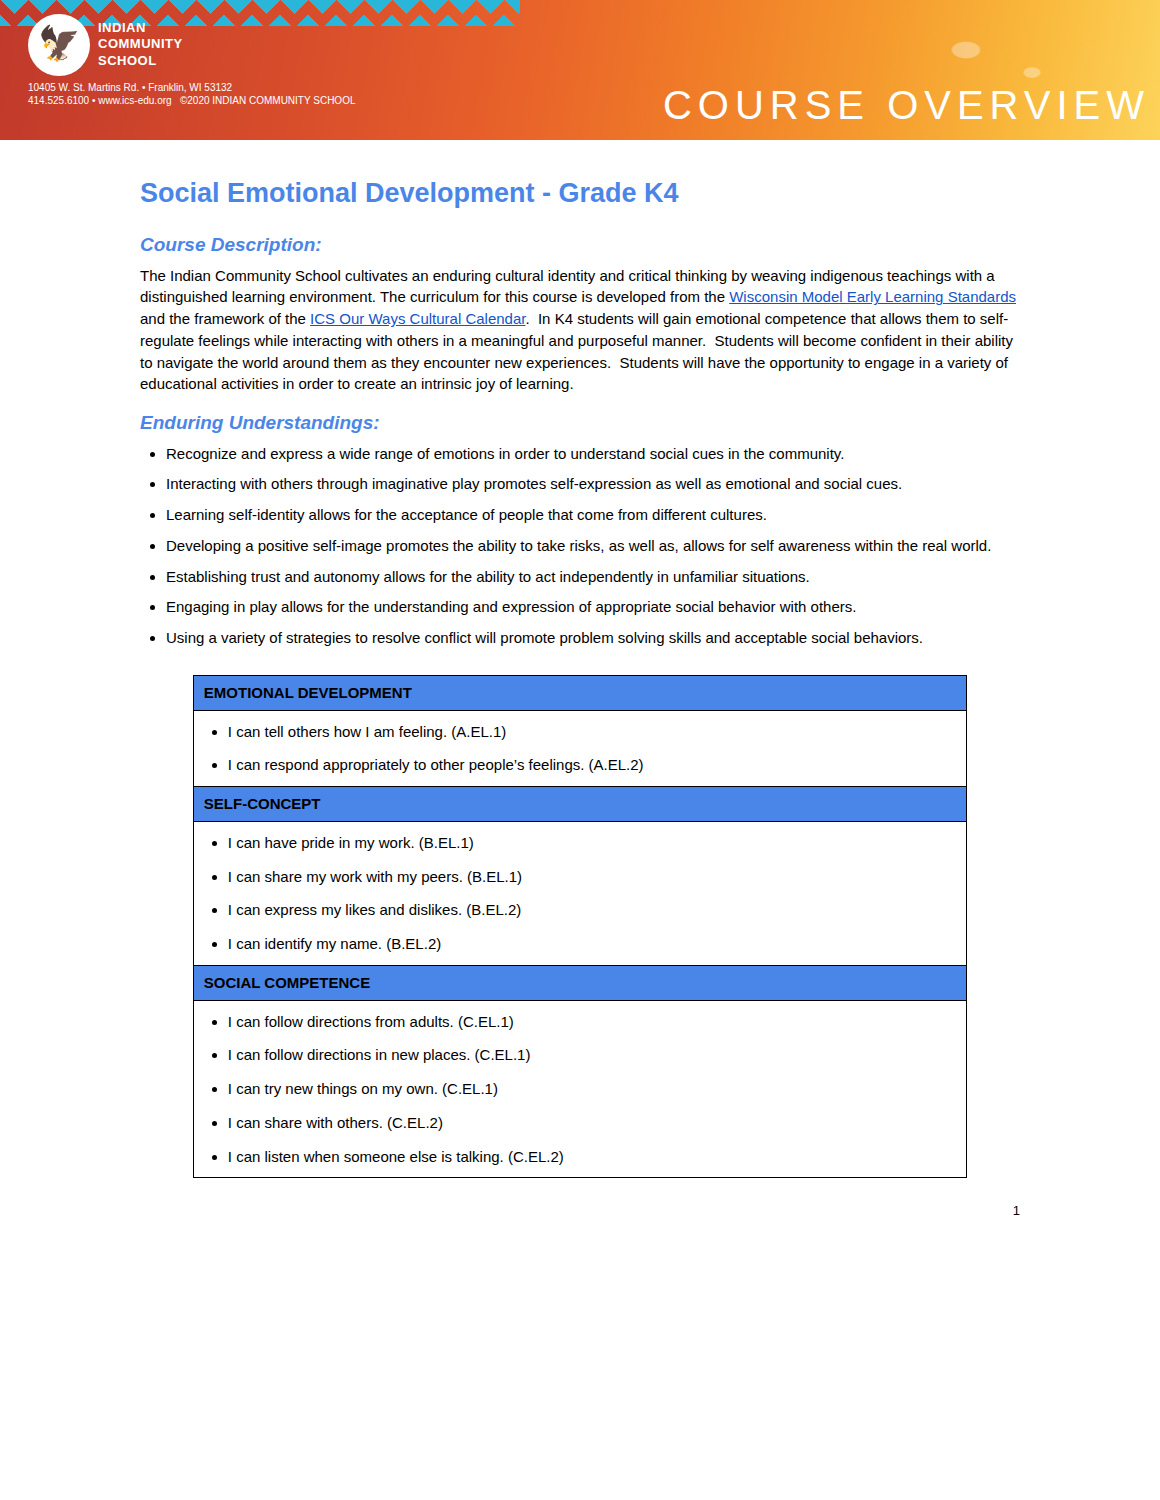🦅
INDIAN
COMMUNITY
SCHOOL
10405 W. St. Martins Rd. • Franklin, WI 53132
414.525.6100 • www.ics-edu.org ©2020 INDIAN COMMUNITY SCHOOL
COURSE OVERVIEW
Social Emotional Development - Grade K4
Course Description:
The Indian Community School cultivates an enduring cultural identity and critical thinking by weaving indigenous teachings with a distinguished learning environment. The curriculum for this course is developed from the Wisconsin Model Early Learning Standards and the framework of the ICS Our Ways Cultural Calendar. In K4 students will gain emotional competence that allows them to self-regulate feelings while interacting with others in a meaningful and purposeful manner. Students will become confident in their ability to navigate the world around them as they encounter new experiences. Students will have the opportunity to engage in a variety of educational activities in order to create an intrinsic joy of learning.
Enduring Understandings:
Recognize and express a wide range of emotions in order to understand social cues in the community.
Interacting with others through imaginative play promotes self-expression as well as emotional and social cues.
Learning self-identity allows for the acceptance of people that come from different cultures.
Developing a positive self-image promotes the ability to take risks, as well as, allows for self awareness within the real world.
Establishing trust and autonomy allows for the ability to act independently in unfamiliar situations.
Engaging in play allows for the understanding and expression of appropriate social behavior with others.
Using a variety of strategies to resolve conflict will promote problem solving skills and acceptable social behaviors.
| EMOTIONAL DEVELOPMENT |
| --- |
| I can tell others how I am feeling. (A.EL.1) I can respond appropriately to other people’s feelings. (A.EL.2) |
| SELF-CONCEPT |
| I can have pride in my work. (B.EL.1) I can share my work with my peers. (B.EL.1) I can express my likes and dislikes. (B.EL.2) I can identify my name. (B.EL.2) |
| SOCIAL COMPETENCE |
| I can follow directions from adults. (C.EL.1) I can follow directions in new places. (C.EL.1) I can try new things on my own. (C.EL.1) I can share with others. (C.EL.2) I can listen when someone else is talking. (C.EL.2) |
1